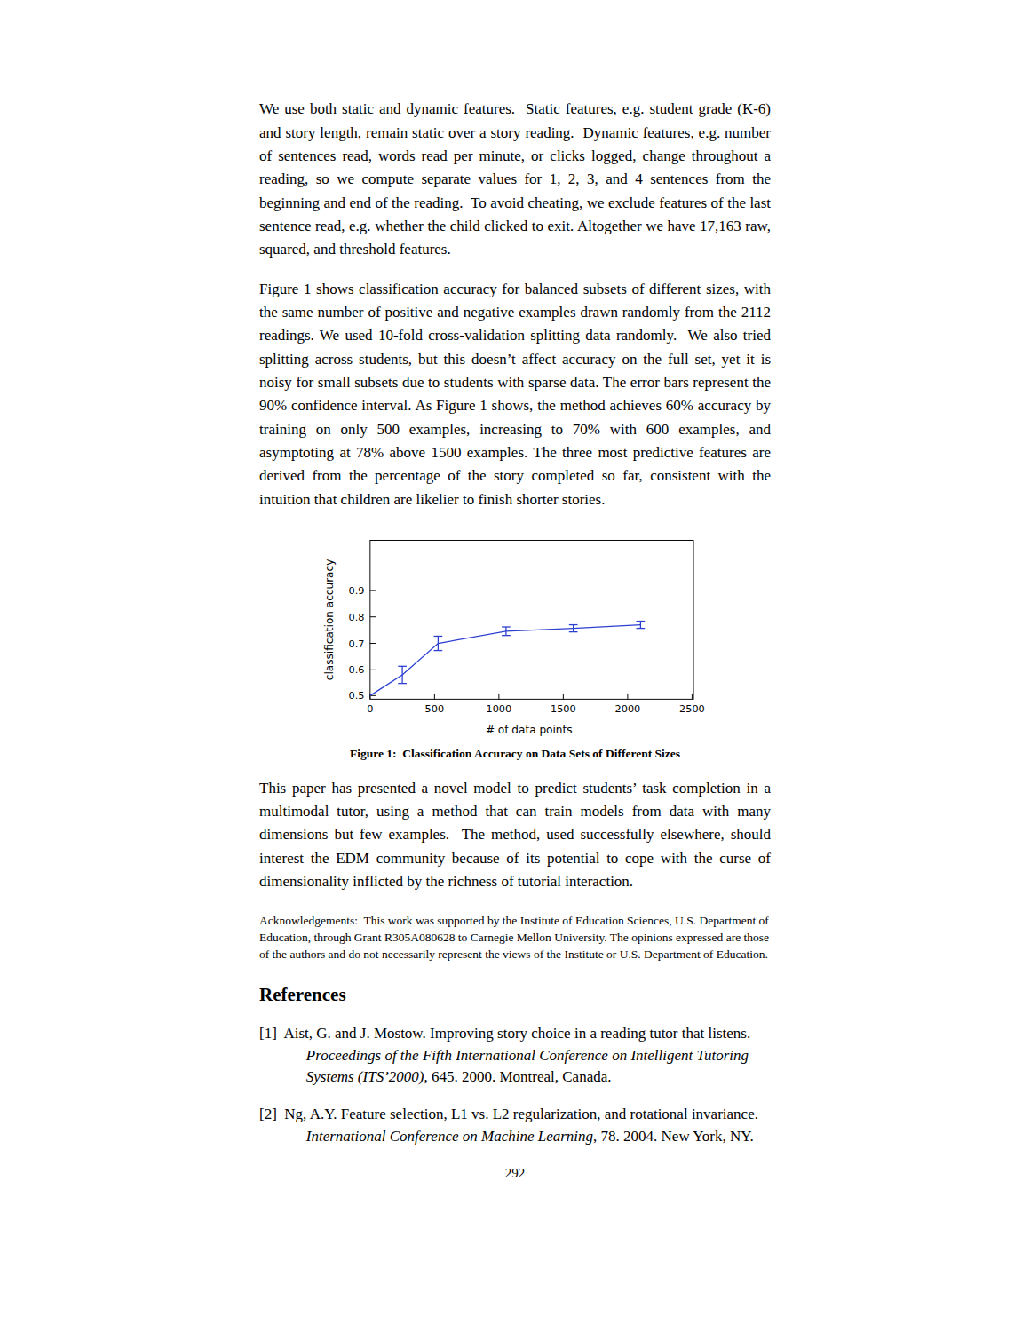We use both static and dynamic features. Static features, e.g. student grade (K-6) and story length, remain static over a story reading. Dynamic features, e.g. number of sentences read, words read per minute, or clicks logged, change throughout a reading, so we compute separate values for 1, 2, 3, and 4 sentences from the beginning and end of the reading. To avoid cheating, we exclude features of the last sentence read, e.g. whether the child clicked to exit. Altogether we have 17,163 raw, squared, and threshold features.
Figure 1 shows classification accuracy for balanced subsets of different sizes, with the same number of positive and negative examples drawn randomly from the 2112 readings. We used 10-fold cross-validation splitting data randomly. We also tried splitting across students, but this doesn’t affect accuracy on the full set, yet it is noisy for small subsets due to students with sparse data. The error bars represent the 90% confidence interval. As Figure 1 shows, the method achieves 60% accuracy by training on only 500 examples, increasing to 70% with 600 examples, and asymptoting at 78% above 1500 examples. The three most predictive features are derived from the percentage of the story completed so far, consistent with the intuition that children are likelier to finish shorter stories.
0.5 0.6 0.7 0.8 0.9 0 500 1000 1500 2000 2500 # of data points classification accuracy
Figure 1: Classification Accuracy on Data Sets of Different Sizes
This paper has presented a novel model to predict students’ task completion in a multimodal tutor, using a method that can train models from data with many dimensions but few examples. The method, used successfully elsewhere, should interest the EDM community because of its potential to cope with the curse of dimensionality inflicted by the richness of tutorial interaction.
Acknowledgements: This work was supported by the Institute of Education Sciences, U.S. Department of Education, through Grant R305A080628 to Carnegie Mellon University. The opinions expressed are those of the authors and do not necessarily represent the views of the Institute or U.S. Department of Education.
References
[1] Aist, G. and J. Mostow. Improving story choice in a reading tutor that listens. Proceedings of the Fifth International Conference on Intelligent Tutoring Systems (ITS’2000), 645. 2000. Montreal, Canada.
[2] Ng, A.Y. Feature selection, L1 vs. L2 regularization, and rotational invariance. International Conference on Machine Learning, 78. 2004. New York, NY.
292